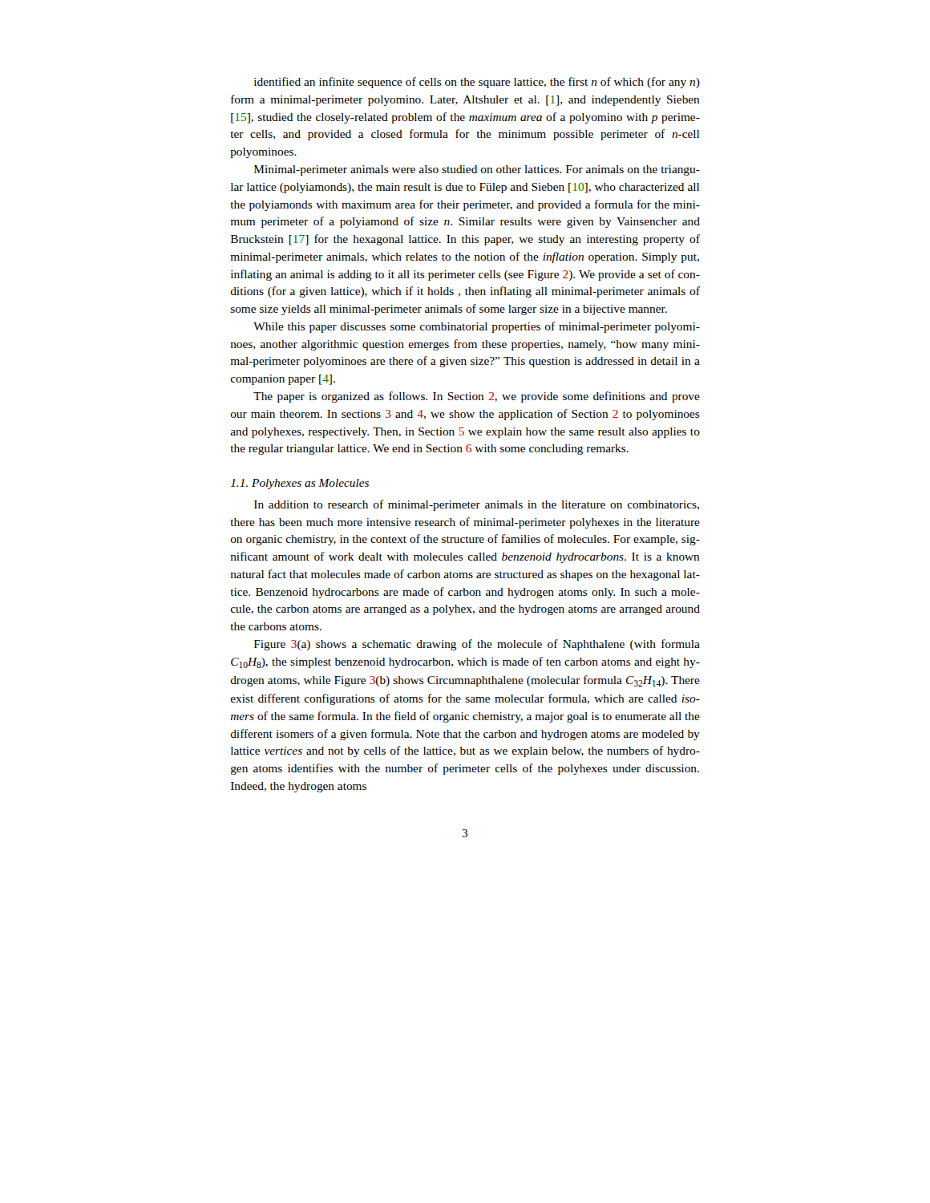identified an infinite sequence of cells on the square lattice, the first n of which (for any n) form a minimal-perimeter polyomino. Later, Altshuler et al. [1], and independently Sieben [15], studied the closely-related problem of the maximum area of a polyomino with p perimeter cells, and provided a closed formula for the minimum possible perimeter of n-cell polyominoes.
Minimal-perimeter animals were also studied on other lattices. For animals on the triangular lattice (polyiamonds), the main result is due to Fülep and Sieben [10], who characterized all the polyiamonds with maximum area for their perimeter, and provided a formula for the minimum perimeter of a polyiamond of size n. Similar results were given by Vainsencher and Bruckstein [17] for the hexagonal lattice. In this paper, we study an interesting property of minimal-perimeter animals, which relates to the notion of the inflation operation. Simply put, inflating an animal is adding to it all its perimeter cells (see Figure 2). We provide a set of conditions (for a given lattice), which if it holds , then inflating all minimal-perimeter animals of some size yields all minimal-perimeter animals of some larger size in a bijective manner.
While this paper discusses some combinatorial properties of minimal-perimeter polyominoes, another algorithmic question emerges from these properties, namely, “how many minimal-perimeter polyominoes are there of a given size?” This question is addressed in detail in a companion paper [4].
The paper is organized as follows. In Section 2, we provide some definitions and prove our main theorem. In sections 3 and 4, we show the application of Section 2 to polyominoes and polyhexes, respectively. Then, in Section 5 we explain how the same result also applies to the regular triangular lattice. We end in Section 6 with some concluding remarks.
1.1. Polyhexes as Molecules
In addition to research of minimal-perimeter animals in the literature on combinatorics, there has been much more intensive research of minimal-perimeter polyhexes in the literature on organic chemistry, in the context of the structure of families of molecules. For example, significant amount of work dealt with molecules called benzenoid hydrocarbons. It is a known natural fact that molecules made of carbon atoms are structured as shapes on the hexagonal lattice. Benzenoid hydrocarbons are made of carbon and hydrogen atoms only. In such a molecule, the carbon atoms are arranged as a polyhex, and the hydrogen atoms are arranged around the carbons atoms.
Figure 3(a) shows a schematic drawing of the molecule of Naphthalene (with formula C10H8), the simplest benzenoid hydrocarbon, which is made of ten carbon atoms and eight hydrogen atoms, while Figure 3(b) shows Circumnaphthalene (molecular formula C32H14). There exist different configurations of atoms for the same molecular formula, which are called isomers of the same formula. In the field of organic chemistry, a major goal is to enumerate all the different isomers of a given formula. Note that the carbon and hydrogen atoms are modeled by lattice vertices and not by cells of the lattice, but as we explain below, the numbers of hydrogen atoms identifies with the number of perimeter cells of the polyhexes under discussion. Indeed, the hydrogen atoms
3